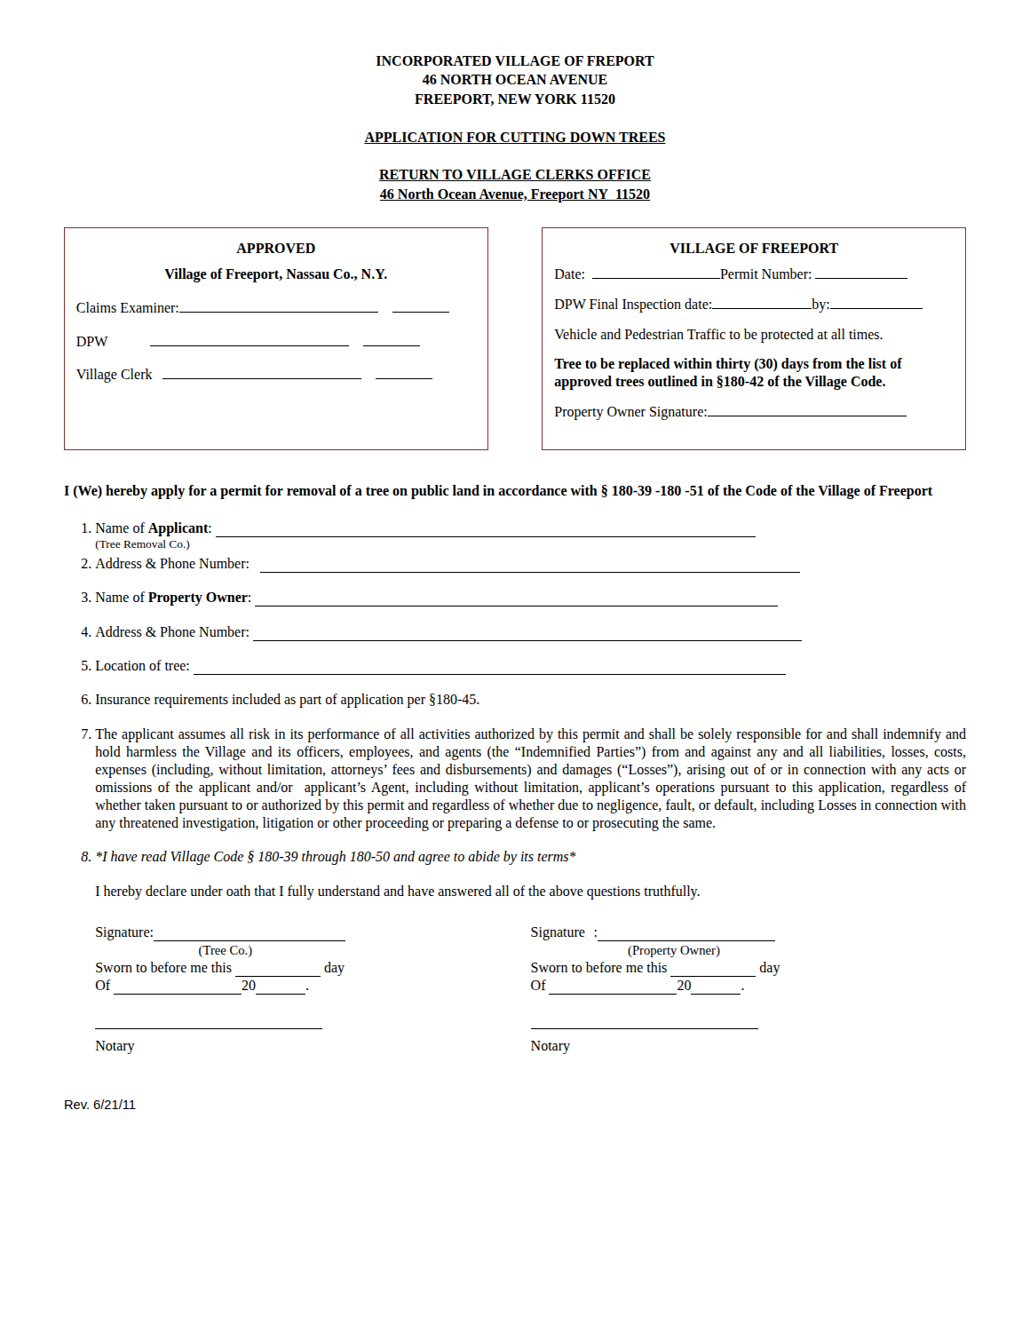INCORPORATED VILLAGE OF FREPORT 46 NORTH OCEAN AVENUE FREEPORT, NEW YORK 11520
APPLICATION FOR CUTTING DOWN TREES
RETURN TO VILLAGE CLERKS OFFICE
46 North Ocean Avenue, Freeport NY 11520
APPROVED
Village of Freeport, Nassau Co., N.Y.
Claims Examiner:
DPW
Village Clerk
VILLAGE OF FREEPORT
Date: Permit Number:
DPW Final Inspection date: by:
Vehicle and Pedestrian Traffic to be protected at all times.
Tree to be replaced within thirty (30) days from the list of approved trees outlined in §180-42 of the Village Code.
Property Owner Signature:
I (We) hereby apply for a permit for removal of a tree on public land in accordance with § 180-39 -180 -51 of the Code of the Village of Freeport
Name of Applicant:
(Tree Removal Co.)
Address & Phone Number:
Name of Property Owner:
Address & Phone Number:
Location of tree:
Insurance requirements included as part of application per §180-45.
The applicant assumes all risk in its performance of all activities authorized by this permit and shall be solely responsible for and shall indemnify and hold harmless the Village and its officers, employees, and agents (the “Indemnified Parties”) from and against any and all liabilities, losses, costs, expenses (including, without limitation, attorneys’ fees and disbursements) and damages (“Losses”), arising out of or in connection with any acts or omissions of the applicant and/or applicant’s Agent, including without limitation, applicant’s operations pursuant to this application, regardless of whether taken pursuant to or authorized by this permit and regardless of whether due to negligence, fault, or default, including Losses in connection with any threatened investigation, litigation or other proceeding or preparing a defense to or prosecuting the same.
*I have read Village Code § 180-39 through 180-50 and agree to abide by its terms*
I hereby declare under oath that I fully understand and have answered all of the above questions truthfully.
| Signature: (Tree Co.) | Signature : (Property Owner) |
| Sworn to before me this day | Sworn to before me this day |
| Of 20 . | Of 20 . |
| Notary | Notary |
Rev. 6/21/11